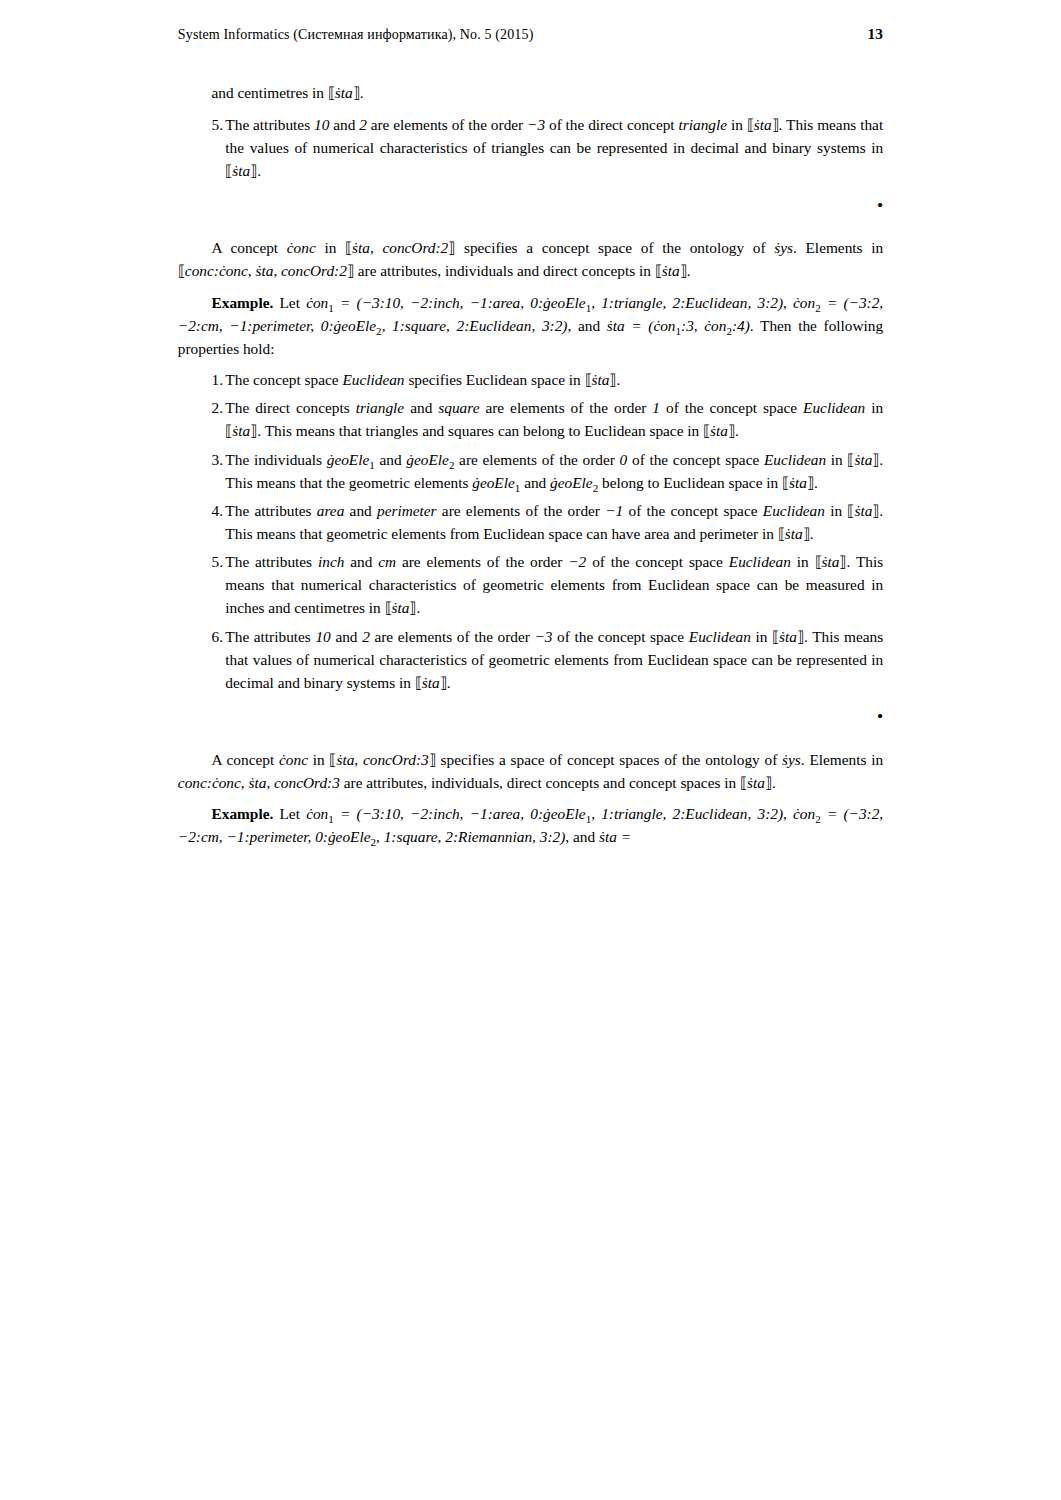System Informatics (Системная информатика), No. 5 (2015) 13
and centimetres in ⟦ṡta⟧.
The attributes 10 and 2 are elements of the order −3 of the direct concept triangle in ⟦ṡta⟧. This means that the values of numerical characteristics of triangles can be represented in decimal and binary systems in ⟦ṡta⟧.
•
A concept ċonc in ⟦ṡta, concOrd:2⟧ specifies a concept space of the ontology of ṡys. Elements in ⟦conc: ċonc, ṡta, concOrd:2⟧ are attributes, individuals and direct concepts in ⟦ṡta⟧.
Example. Let ċon1 = (−3:10, −2:inch, −1:area, 0: ġeoEle1, 1:triangle, 2:Euclidean, 3:2), ċon2 = (−3:2, −2:cm, −1:perimeter, 0: ġeoEle2, 1:square, 2:Euclidean, 3:2), and ṡta = (ċon1:3, ċon2:4). Then the following properties hold:
The concept space Euclidean specifies Euclidean space in ⟦ṡta⟧.
The direct concepts triangle and square are elements of the order 1 of the concept space Euclidean in ⟦ṡta⟧. This means that triangles and squares can belong to Euclidean space in ⟦ṡta⟧.
The individuals ġeoEle1 and ġeoEle2 are elements of the order 0 of the concept space Euclidean in ⟦ṡta⟧. This means that the geometric elements ġeoEle1 and ġeoEle2 belong to Euclidean space in ⟦ṡta⟧.
The attributes area and perimeter are elements of the order −1 of the concept space Euclidean in ⟦ṡta⟧. This means that geometric elements from Euclidean space can have area and perimeter in ⟦ṡta⟧.
The attributes inch and cm are elements of the order −2 of the concept space Euclidean in ⟦ṡta⟧. This means that numerical characteristics of geometric elements from Euclidean space can be measured in inches and centimetres in ⟦ṡta⟧.
The attributes 10 and 2 are elements of the order −3 of the concept space Euclidean in ⟦ṡta⟧. This means that values of numerical characteristics of geometric elements from Euclidean space can be represented in decimal and binary systems in ⟦ṡta⟧.
•
A concept ċonc in ⟦ṡta, concOrd:3⟧ specifies a space of concept spaces of the ontology of ṡys. Elements in conc: ċonc, ṡta, concOrd:3 are attributes, individuals, direct concepts and concept spaces in ⟦ṡta⟧.
Example. Let ċon1 = (−3:10, −2:inch, −1:area, 0: ġeoEle1, 1:triangle, 2:Euclidean, 3:2), ċon2 = (−3:2, −2:cm, −1:perimeter, 0: ġeoEle2, 1:square, 2:Riemannian, 3:2), and ṡta =